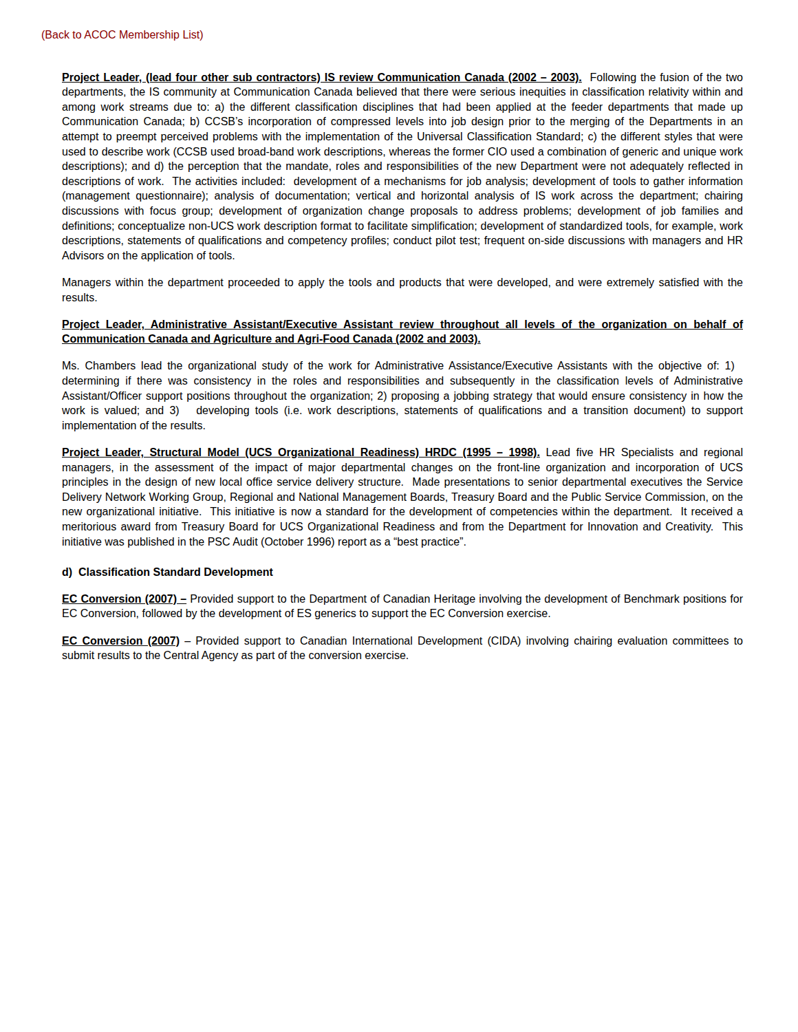(Back to ACOC Membership List)
Project Leader, (lead four other sub contractors) IS review Communication Canada (2002 – 2003). Following the fusion of the two departments, the IS community at Communication Canada believed that there were serious inequities in classification relativity within and among work streams due to: a) the different classification disciplines that had been applied at the feeder departments that made up Communication Canada; b) CCSB’s incorporation of compressed levels into job design prior to the merging of the Departments in an attempt to preempt perceived problems with the implementation of the Universal Classification Standard; c) the different styles that were used to describe work (CCSB used broad-band work descriptions, whereas the former CIO used a combination of generic and unique work descriptions); and d) the perception that the mandate, roles and responsibilities of the new Department were not adequately reflected in descriptions of work. The activities included: development of a mechanisms for job analysis; development of tools to gather information (management questionnaire); analysis of documentation; vertical and horizontal analysis of IS work across the department; chairing discussions with focus group; development of organization change proposals to address problems; development of job families and definitions; conceptualize non-UCS work description format to facilitate simplification; development of standardized tools, for example, work descriptions, statements of qualifications and competency profiles; conduct pilot test; frequent on-side discussions with managers and HR Advisors on the application of tools.
Managers within the department proceeded to apply the tools and products that were developed, and were extremely satisfied with the results.
Project Leader, Administrative Assistant/Executive Assistant review throughout all levels of the organization on behalf of Communication Canada and Agriculture and Agri-Food Canada (2002 and 2003).
Ms. Chambers lead the organizational study of the work for Administrative Assistance/Executive Assistants with the objective of: 1) determining if there was consistency in the roles and responsibilities and subsequently in the classification levels of Administrative Assistant/Officer support positions throughout the organization; 2) proposing a jobbing strategy that would ensure consistency in how the work is valued; and 3) developing tools (i.e. work descriptions, statements of qualifications and a transition document) to support implementation of the results.
Project Leader, Structural Model (UCS Organizational Readiness) HRDC (1995 – 1998). Lead five HR Specialists and regional managers, in the assessment of the impact of major departmental changes on the front-line organization and incorporation of UCS principles in the design of new local office service delivery structure. Made presentations to senior departmental executives the Service Delivery Network Working Group, Regional and National Management Boards, Treasury Board and the Public Service Commission, on the new organizational initiative. This initiative is now a standard for the development of competencies within the department. It received a meritorious award from Treasury Board for UCS Organizational Readiness and from the Department for Innovation and Creativity. This initiative was published in the PSC Audit (October 1996) report as a “best practice”.
d) Classification Standard Development
EC Conversion (2007) – Provided support to the Department of Canadian Heritage involving the development of Benchmark positions for EC Conversion, followed by the development of ES generics to support the EC Conversion exercise.
EC Conversion (2007) – Provided support to Canadian International Development (CIDA) involving chairing evaluation committees to submit results to the Central Agency as part of the conversion exercise.